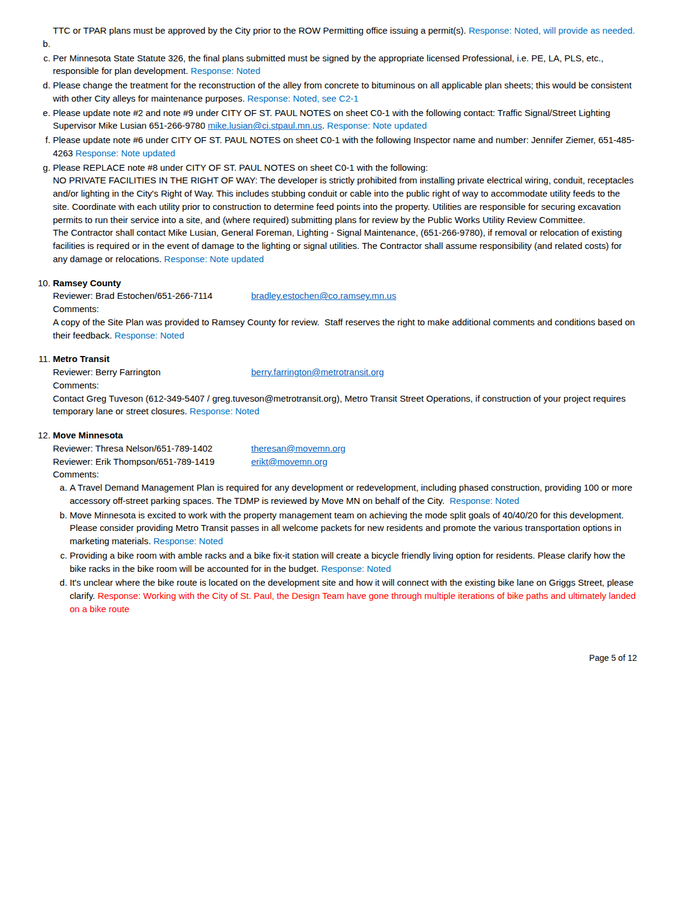TTC or TPAR plans must be approved by the City prior to the ROW Permitting office issuing a permit(s). Response: Noted, will provide as needed.
Per Minnesota State Statute 326, the final plans submitted must be signed by the appropriate licensed Professional, i.e. PE, LA, PLS, etc., responsible for plan development. Response: Noted
Please change the treatment for the reconstruction of the alley from concrete to bituminous on all applicable plan sheets; this would be consistent with other City alleys for maintenance purposes. Response: Noted, see C2-1
Please update note #2 and note #9 under CITY OF ST. PAUL NOTES on sheet C0-1 with the following contact: Traffic Signal/Street Lighting Supervisor Mike Lusian 651-266-9780 mike.lusian@ci.stpaul.mn.us. Response: Note updated
Please update note #6 under CITY OF ST. PAUL NOTES on sheet C0-1 with the following Inspector name and number: Jennifer Ziemer, 651-485-4263 Response: Note updated
Please REPLACE note #8 under CITY OF ST. PAUL NOTES on sheet C0-1 with the following:
NO PRIVATE FACILITIES IN THE RIGHT OF WAY: The developer is strictly prohibited from installing private electrical wiring, conduit, receptacles and/or lighting in the City's Right of Way. This includes stubbing conduit or cable into the public right of way to accommodate utility feeds to the site. Coordinate with each utility prior to construction to determine feed points into the property. Utilities are responsible for securing excavation permits to run their service into a site, and (where required) submitting plans for review by the Public Works Utility Review Committee.
The Contractor shall contact Mike Lusian, General Foreman, Lighting - Signal Maintenance, (651-266-9780), if removal or relocation of existing facilities is required or in the event of damage to the lighting or signal utilities. The Contractor shall assume responsibility (and related costs) for any damage or relocations. Response: Note updated
Ramsey County
Reviewer: Brad Estochen/651-266-7114 bradley.estochen@co.ramsey.mn.us Comments: A copy of the Site Plan was provided to Ramsey County for review. Staff reserves the right to make additional comments and conditions based on their feedback. Response: Noted
Metro Transit
Reviewer: Berry Farrington berry.farrington@metrotransit.org Comments: Contact Greg Tuveson (612-349-5407 / greg.tuveson@metrotransit.org), Metro Transit Street Operations, if construction of your project requires temporary lane or street closures. Response: Noted
Move Minnesota
Reviewer: Thresa Nelson/651-789-1402 theresan@movemn.org Reviewer: Erik Thompson/651-789-1419 erikt@movemn.org Comments:
A Travel Demand Management Plan is required for any development or redevelopment, including phased construction, providing 100 or more accessory off-street parking spaces. The TDMP is reviewed by Move MN on behalf of the City. Response: Noted
Move Minnesota is excited to work with the property management team on achieving the mode split goals of 40/40/20 for this development. Please consider providing Metro Transit passes in all welcome packets for new residents and promote the various transportation options in marketing materials. Response: Noted
Providing a bike room with amble racks and a bike fix-it station will create a bicycle friendly living option for residents. Please clarify how the bike racks in the bike room will be accounted for in the budget. Response: Noted
It's unclear where the bike route is located on the development site and how it will connect with the existing bike lane on Griggs Street, please clarify. Response: Working with the City of St. Paul, the Design Team have gone through multiple iterations of bike paths and ultimately landed on a bike route
Page 5 of 12